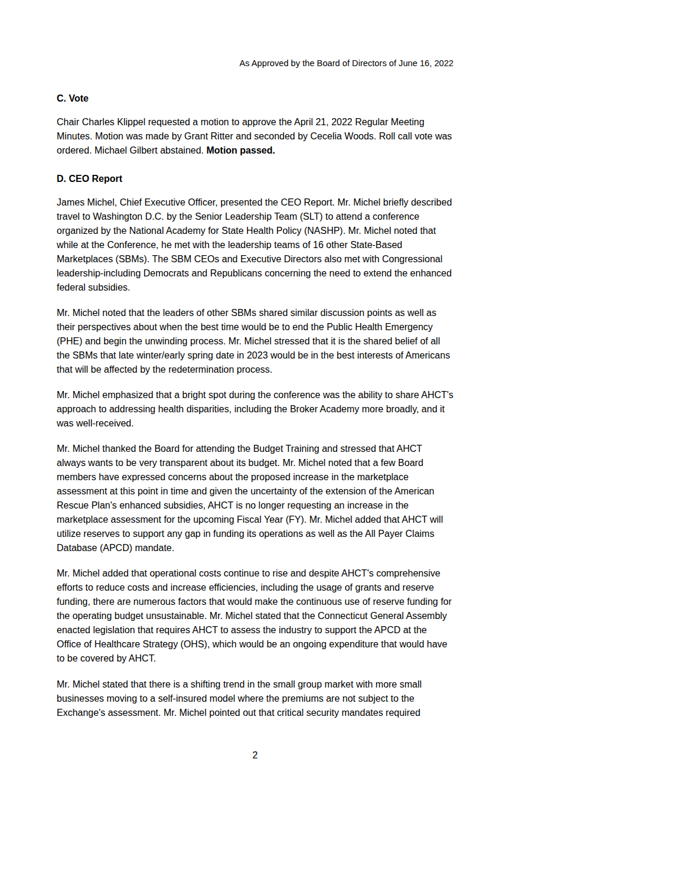As Approved by the Board of Directors of June 16, 2022
C. Vote
Chair Charles Klippel requested a motion to approve the April 21, 2022 Regular Meeting Minutes. Motion was made by Grant Ritter and seconded by Cecelia Woods. Roll call vote was ordered. Michael Gilbert abstained. Motion passed.
D. CEO Report
James Michel, Chief Executive Officer, presented the CEO Report. Mr. Michel briefly described travel to Washington D.C. by the Senior Leadership Team (SLT) to attend a conference organized by the National Academy for State Health Policy (NASHP). Mr. Michel noted that while at the Conference, he met with the leadership teams of 16 other State-Based Marketplaces (SBMs). The SBM CEOs and Executive Directors also met with Congressional leadership-including Democrats and Republicans concerning the need to extend the enhanced federal subsidies.
Mr. Michel noted that the leaders of other SBMs shared similar discussion points as well as their perspectives about when the best time would be to end the Public Health Emergency (PHE) and begin the unwinding process. Mr. Michel stressed that it is the shared belief of all the SBMs that late winter/early spring date in 2023 would be in the best interests of Americans that will be affected by the redetermination process.
Mr. Michel emphasized that a bright spot during the conference was the ability to share AHCT's approach to addressing health disparities, including the Broker Academy more broadly, and it was well-received.
Mr. Michel thanked the Board for attending the Budget Training and stressed that AHCT always wants to be very transparent about its budget. Mr. Michel noted that a few Board members have expressed concerns about the proposed increase in the marketplace assessment at this point in time and given the uncertainty of the extension of the American Rescue Plan's enhanced subsidies, AHCT is no longer requesting an increase in the marketplace assessment for the upcoming Fiscal Year (FY). Mr. Michel added that AHCT will utilize reserves to support any gap in funding its operations as well as the All Payer Claims Database (APCD) mandate.
Mr. Michel added that operational costs continue to rise and despite AHCT's comprehensive efforts to reduce costs and increase efficiencies, including the usage of grants and reserve funding, there are numerous factors that would make the continuous use of reserve funding for the operating budget unsustainable. Mr. Michel stated that the Connecticut General Assembly enacted legislation that requires AHCT to assess the industry to support the APCD at the Office of Healthcare Strategy (OHS), which would be an ongoing expenditure that would have to be covered by AHCT.
Mr. Michel stated that there is a shifting trend in the small group market with more small businesses moving to a self-insured model where the premiums are not subject to the Exchange's assessment. Mr. Michel pointed out that critical security mandates required
2